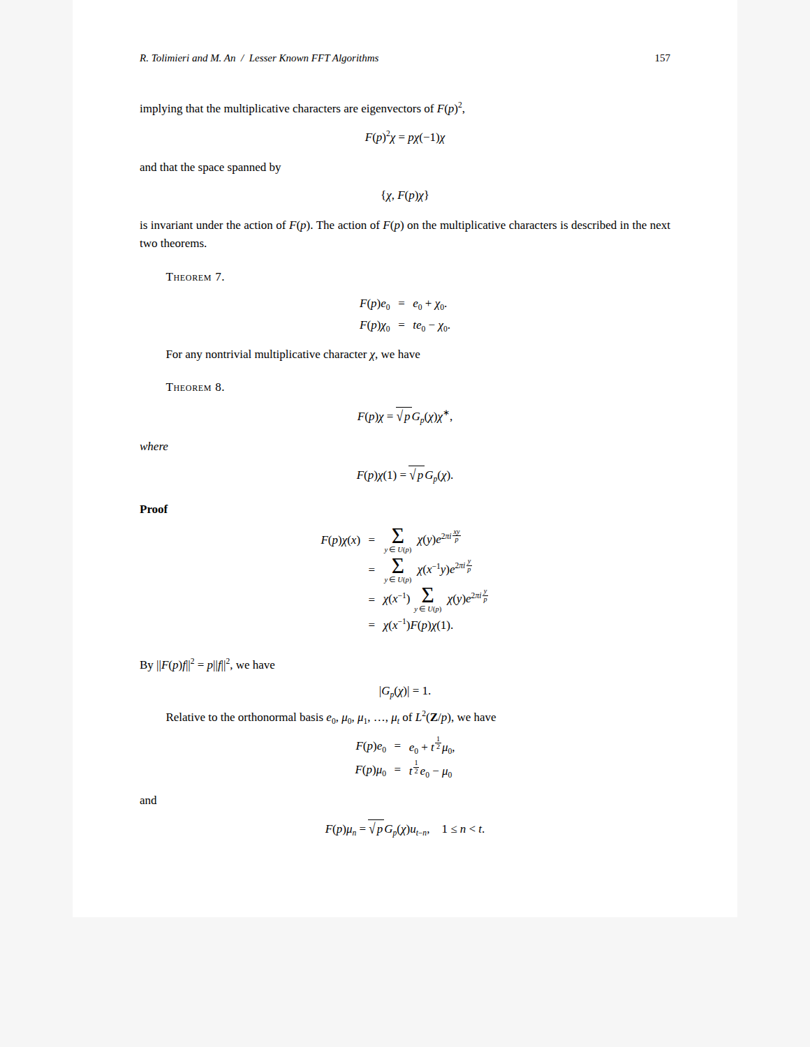R. Tolimieri and M. An / Lesser Known FFT Algorithms 157
implying that the multiplicative characters are eigenvectors of F(p)2,
F(p)2χ = pχ(−1)χ
and that the space spanned by
{χ, F(p)χ}
is invariant under the action of F(p). The action of F(p) on the multiplicative characters is described in the next two theorems.
Theorem 7.
| F ( p ) e 0 | = | e 0 + χ 0 . |
| F ( p ) χ 0 | = | te 0 − χ 0 . |
For any nontrivial multiplicative character χ, we have
Theorem 8.
F(p)χ = √pGp(χ)χ∗,
where
F(p)χ(1) = √pGp(χ).
Proof
| F ( p ) χ ( x ) | = | Σ y ∈ U ( p ) χ ( y ) e 2 πi xy p |
| | = | Σ y ∈ U ( p ) χ ( x −1 y ) e 2 πi y p |
| | = | χ ( x −1 ) Σ y ∈ U ( p ) χ ( y ) e 2 πi y p |
| | = | χ ( x −1 ) F ( p ) χ (1). |
By ||F(p)f||2 = p||f||2, we have
|Gp(χ)| = 1.
Relative to the orthonormal basis e0, μ0, μ1, …, μt of L2(Z/p), we have
| F ( p ) e 0 | = | e 0 + t 1 2 μ 0 , |
| F ( p ) μ 0 | = | t 1 2 e 0 − μ 0 |
and
F(p)μn = √pGp(χ)ut−n, 1 ≤ n < t.